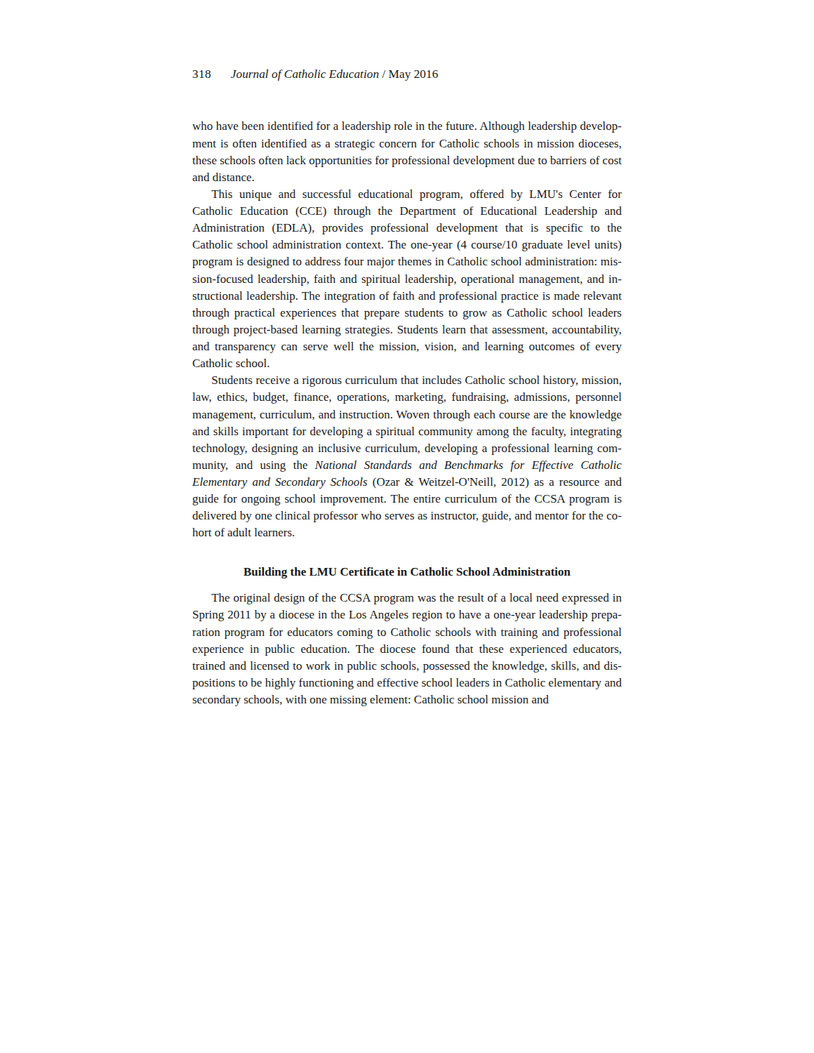318 Journal of Catholic Education / May 2016
who have been identified for a leadership role in the future. Although leadership development is often identified as a strategic concern for Catholic schools in mission dioceses, these schools often lack opportunities for professional development due to barriers of cost and distance.
This unique and successful educational program, offered by LMU's Center for Catholic Education (CCE) through the Department of Educational Leadership and Administration (EDLA), provides professional development that is specific to the Catholic school administration context. The one-year (4 course/10 graduate level units) program is designed to address four major themes in Catholic school administration: mission-focused leadership, faith and spiritual leadership, operational management, and instructional leadership. The integration of faith and professional practice is made relevant through practical experiences that prepare students to grow as Catholic school leaders through project-based learning strategies. Students learn that assessment, accountability, and transparency can serve well the mission, vision, and learning outcomes of every Catholic school.
Students receive a rigorous curriculum that includes Catholic school history, mission, law, ethics, budget, finance, operations, marketing, fundraising, admissions, personnel management, curriculum, and instruction. Woven through each course are the knowledge and skills important for developing a spiritual community among the faculty, integrating technology, designing an inclusive curriculum, developing a professional learning community, and using the National Standards and Benchmarks for Effective Catholic Elementary and Secondary Schools (Ozar & Weitzel-O'Neill, 2012) as a resource and guide for ongoing school improvement. The entire curriculum of the CCSA program is delivered by one clinical professor who serves as instructor, guide, and mentor for the cohort of adult learners.
Building the LMU Certificate in Catholic School Administration
The original design of the CCSA program was the result of a local need expressed in Spring 2011 by a diocese in the Los Angeles region to have a one-year leadership preparation program for educators coming to Catholic schools with training and professional experience in public education. The diocese found that these experienced educators, trained and licensed to work in public schools, possessed the knowledge, skills, and dispositions to be highly functioning and effective school leaders in Catholic elementary and secondary schools, with one missing element: Catholic school mission and